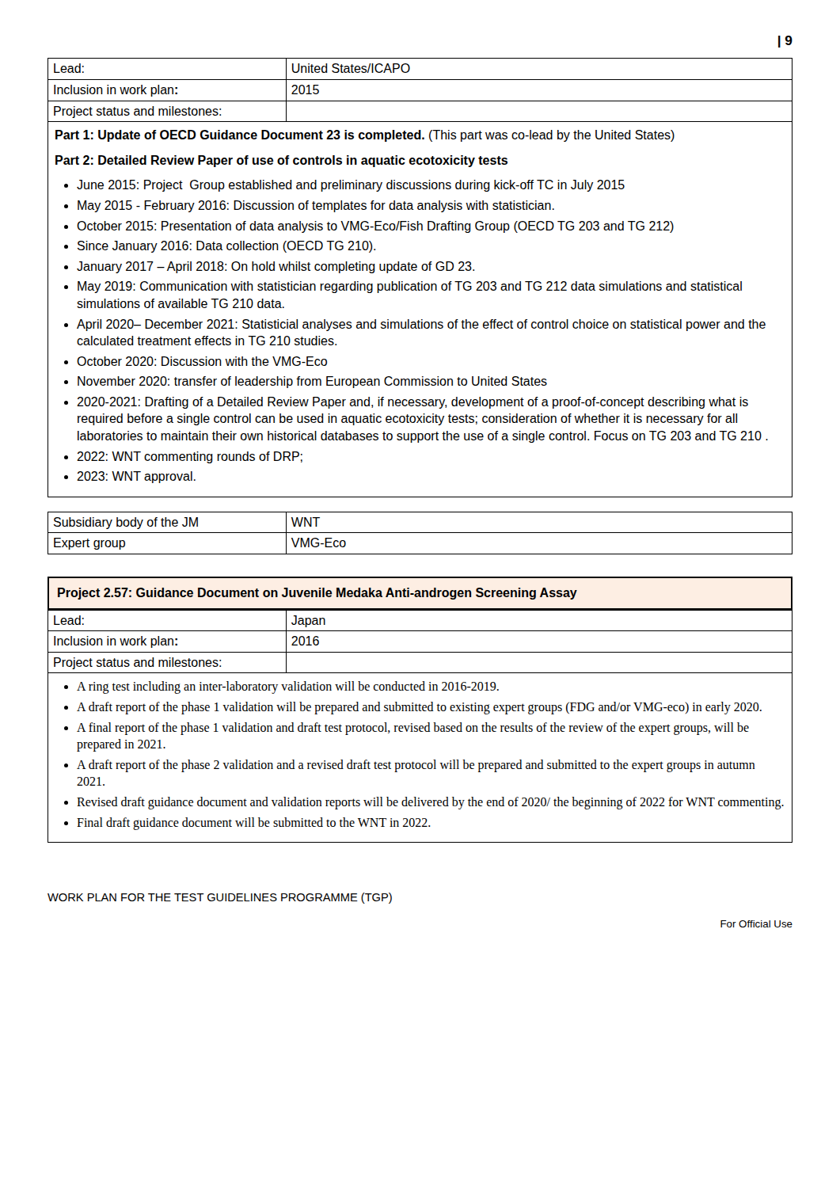| 9
| Lead: | United States/ICAPO |
| Inclusion in work plan : | 2015 |
| Project status and milestones: | |
Part 1: Update of OECD Guidance Document 23 is completed. (This part was co-lead by the United States)
Part 2: Detailed Review Paper of use of controls in aquatic ecotoxicity tests
June 2015: Project Group established and preliminary discussions during kick-off TC in July 2015
May 2015 - February 2016: Discussion of templates for data analysis with statistician.
October 2015: Presentation of data analysis to VMG-Eco/Fish Drafting Group (OECD TG 203 and TG 212)
Since January 2016: Data collection (OECD TG 210).
January 2017 – April 2018: On hold whilst completing update of GD 23.
May 2019: Communication with statistician regarding publication of TG 203 and TG 212 data simulations and statistical simulations of available TG 210 data.
April 2020– December 2021: Statisticial analyses and simulations of the effect of control choice on statistical power and the calculated treatment effects in TG 210 studies.
October 2020: Discussion with the VMG-Eco
November 2020: transfer of leadership from European Commission to United States
2020-2021: Drafting of a Detailed Review Paper and, if necessary, development of a proof-of-concept describing what is required before a single control can be used in aquatic ecotoxicity tests; consideration of whether it is necessary for all laboratories to maintain their own historical databases to support the use of a single control. Focus on TG 203 and TG 210 .
2022: WNT commenting rounds of DRP;
2023: WNT approval.
| Subsidiary body of the JM | WNT |
| Expert group | VMG-Eco |
Project 2.57: Guidance Document on Juvenile Medaka Anti-androgen Screening Assay
| Lead: | Japan |
| Inclusion in work plan : | 2016 |
| Project status and milestones: | |
A ring test including an inter-laboratory validation will be conducted in 2016-2019.
A draft report of the phase 1 validation will be prepared and submitted to existing expert groups (FDG and/or VMG-eco) in early 2020.
A final report of the phase 1 validation and draft test protocol, revised based on the results of the review of the expert groups, will be prepared in 2021.
A draft report of the phase 2 validation and a revised draft test protocol will be prepared and submitted to the expert groups in autumn 2021.
Revised draft guidance document and validation reports will be delivered by the end of 2020/ the beginning of 2022 for WNT commenting.
Final draft guidance document will be submitted to the WNT in 2022.
WORK PLAN FOR THE TEST GUIDELINES PROGRAMME (TGP)
For Official Use